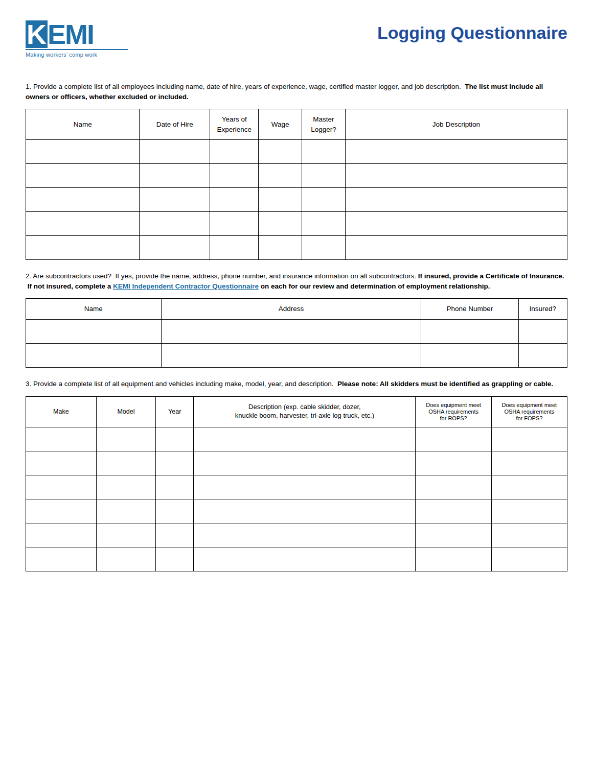KEMI
Making workers’ comp work
Logging Questionnaire
1. Provide a complete list of all employees including name, date of hire, years of experience, wage, certified master logger, and job description. The list must include all owners or officers, whether excluded or included.
| Name | Date of Hire | Years of Experience | Wage | Master Logger? | Job Description |
| --- | --- | --- | --- | --- | --- |
2. Are subcontractors used? If yes, provide the name, address, phone number, and insurance information on all subcontractors. If insured, provide a Certificate of Insurance. If not insured, complete a KEMI Independent Contractor Questionnaire on each for our review and determination of employment relationship.
| Name | Address | Phone Number | Insured? |
| --- | --- | --- | --- |
3. Provide a complete list of all equipment and vehicles including make, model, year, and description. Please note: All skidders must be identified as grappling or cable.
| Make | Model | Year | Description (exp. cable skidder, dozer, knuckle boom, harvester, tri-axle log truck, etc.) | Does equipment meet OSHA requirements for ROPS? | Does equipment meet OSHA requirements for FOPS? |
| --- | --- | --- | --- | --- | --- |